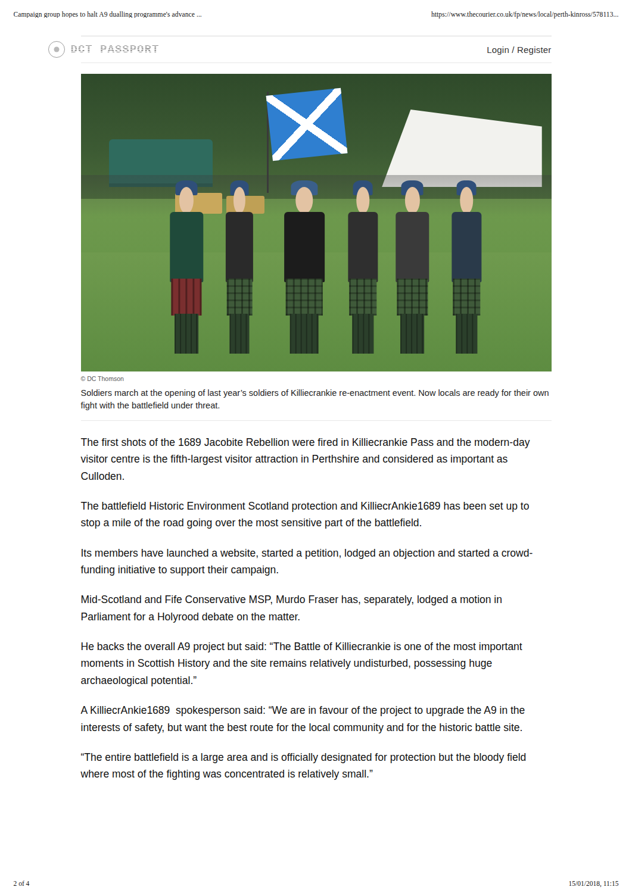Campaign group hopes to halt A9 dualling programme's advance ...
https://www.thecourier.co.uk/fp/news/local/perth-kinross/578113...
DCT PASSPORT
Login / Register
© DC Thomson
Soldiers march at the opening of last year’s soldiers of Killiecrankie re-enactment event. Now locals are ready for their own fight with the battlefield under threat.
The first shots of the 1689 Jacobite Rebellion were fired in Killiecrankie Pass and the modern-day visitor centre is the fifth-largest visitor attraction in Perthshire and considered as important as Culloden.
The battlefield Historic Environment Scotland protection and KilliecrAnkie1689 has been set up to stop a mile of the road going over the most sensitive part of the battlefield.
Its members have launched a website, started a petition, lodged an objection and started a crowd-funding initiative to support their campaign.
Mid-Scotland and Fife Conservative MSP, Murdo Fraser has, separately, lodged a motion in Parliament for a Holyrood debate on the matter.
He backs the overall A9 project but said: “The Battle of Killiecrankie is one of the most important moments in Scottish History and the site remains relatively undisturbed, possessing huge archaeological potential.”
A KilliecrAnkie1689 spokesperson said: “We are in favour of the project to upgrade the A9 in the interests of safety, but want the best route for the local community and for the historic battle site.
“The entire battlefield is a large area and is officially designated for protection but the bloody field where most of the fighting was concentrated is relatively small.”
2 of 4
15/01/2018, 11:15